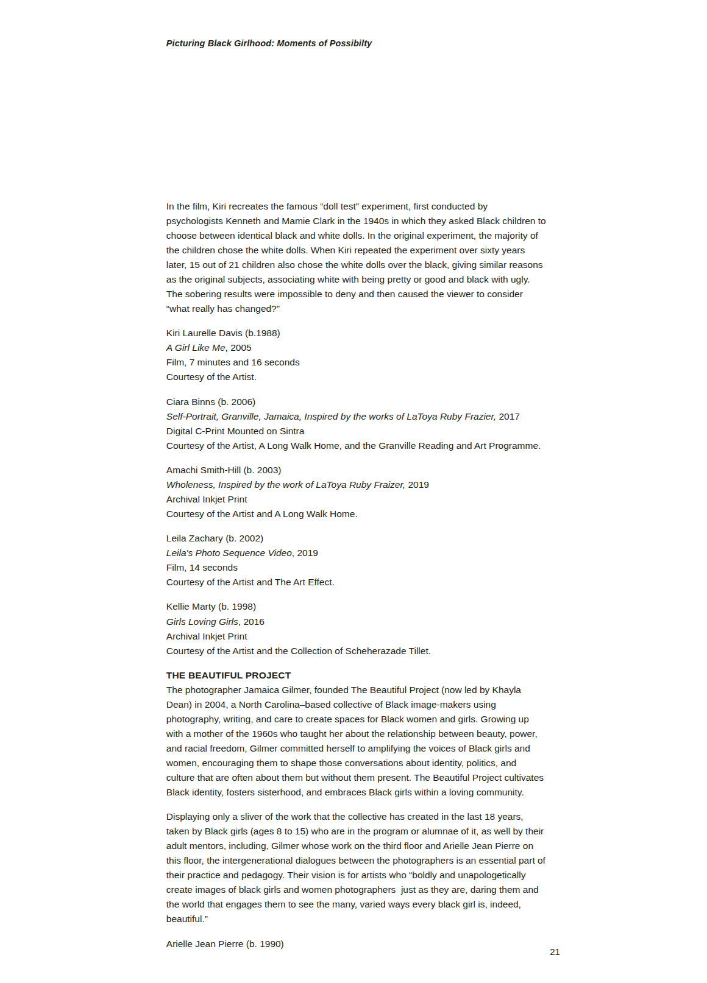Picturing Black Girlhood: Moments of Possibilty
In the film, Kiri recreates the famous “doll test” experiment, first conducted by psychologists Kenneth and Mamie Clark in the 1940s in which they asked Black children to choose between identical black and white dolls. In the original experiment, the majority of the children chose the white dolls. When Kiri repeated the experiment over sixty years later, 15 out of 21 children also chose the white dolls over the black, giving similar reasons as the original subjects, associating white with being pretty or good and black with ugly. The sobering results were impossible to deny and then caused the viewer to consider “what really has changed?”
Kiri Laurelle Davis (b.1988)
A Girl Like Me, 2005
Film, 7 minutes and 16 seconds
Courtesy of the Artist.
Ciara Binns (b. 2006)
Self-Portrait, Granville, Jamaica, Inspired by the works of LaToya Ruby Frazier, 2017
Digital C-Print Mounted on Sintra
Courtesy of the Artist, A Long Walk Home, and the Granville Reading and Art Programme.
Amachi Smith-Hill (b. 2003)
Wholeness, Inspired by the work of LaToya Ruby Fraizer, 2019
Archival Inkjet Print
Courtesy of the Artist and A Long Walk Home.
Leila Zachary (b. 2002)
Leila's Photo Sequence Video, 2019
Film, 14 seconds
Courtesy of the Artist and The Art Effect.
Kellie Marty (b. 1998)
Girls Loving Girls, 2016
Archival Inkjet Print
Courtesy of the Artist and the Collection of Scheherazade Tillet.
The Beautiful Project
The photographer Jamaica Gilmer, founded The Beautiful Project (now led by Khayla Dean) in 2004, a North Carolina–based collective of Black image-makers using photography, writing, and care to create spaces for Black women and girls. Growing up with a mother of the 1960s who taught her about the relationship between beauty, power, and racial freedom, Gilmer committed herself to amplifying the voices of Black girls and women, encouraging them to shape those conversations about identity, politics, and culture that are often about them but without them present. The Beautiful Project cultivates Black identity, fosters sisterhood, and embraces Black girls within a loving community.
Displaying only a sliver of the work that the collective has created in the last 18 years, taken by Black girls (ages 8 to 15) who are in the program or alumnae of it, as well by their adult mentors, including, Gilmer whose work on the third floor and Arielle Jean Pierre on this floor, the intergenerational dialogues between the photographers is an essential part of their practice and pedagogy. Their vision is for artists who “boldly and unapologetically create images of black girls and women photographers just as they are, daring them and the world that engages them to see the many, varied ways every black girl is, indeed, beautiful.”
Arielle Jean Pierre (b. 1990)
21